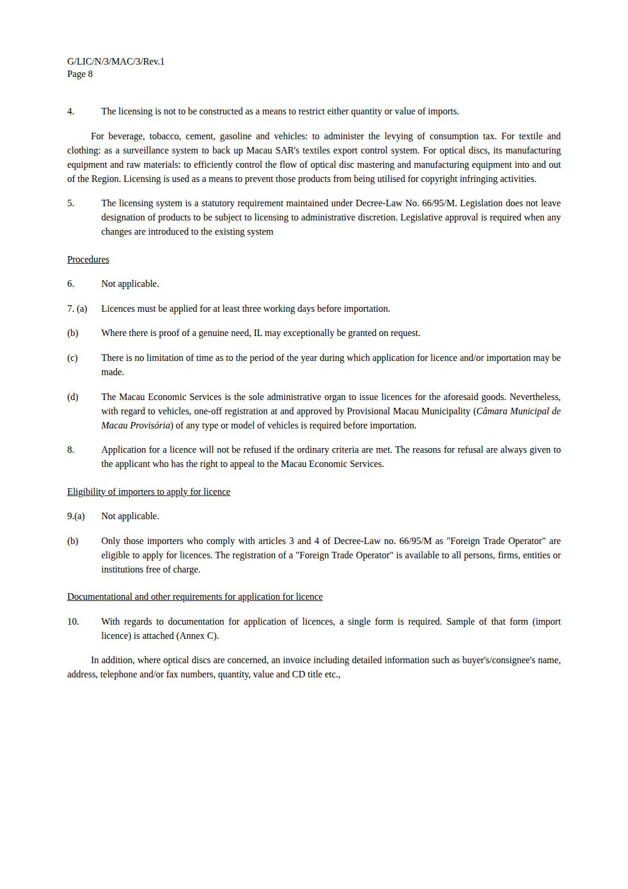G/LIC/N/3/MAC/3/Rev.1
Page 8
| 4. | The licensing is not to be constructed as a means to restrict either quantity or value of imports. |
For beverage, tobacco, cement, gasoline and vehicles: to administer the levying of consumption tax. For textile and clothing: as a surveillance system to back up Macau SAR's textiles export control system. For optical discs, its manufacturing equipment and raw materials: to efficiently control the flow of optical disc mastering and manufacturing equipment into and out of the Region. Licensing is used as a means to prevent those products from being utilised for copyright infringing activities.
| 5. | The licensing system is a statutory requirement maintained under Decree-Law No. 66/95/M. Legislation does not leave designation of products to be subject to licensing to administrative discretion. Legislative approval is required when any changes are introduced to the existing system |
Procedures
| 6. | Not applicable. |
| 7. (a) | Licences must be applied for at least three working days before importation. |
| (b) | Where there is proof of a genuine need, IL may exceptionally be granted on request. |
| (c) | There is no limitation of time as to the period of the year during which application for licence and/or importation may be made. |
| (d) | The Macau Economic Services is the sole administrative organ to issue licences for the aforesaid goods. Nevertheless, with regard to vehicles, one-off registration at and approved by Provisional Macau Municipality ( Câmara Municipal de Macau Provisória ) of any type or model of vehicles is required before importation. |
| 8. | Application for a licence will not be refused if the ordinary criteria are met. The reasons for refusal are always given to the applicant who has the right to appeal to the Macau Economic Services. |
Eligibility of importers to apply for licence
| 9.(a) | Not applicable. |
| (b) | Only those importers who comply with articles 3 and 4 of Decree-Law no. 66/95/M as "Foreign Trade Operator" are eligible to apply for licences. The registration of a "Foreign Trade Operator" is available to all persons, firms, entities or institutions free of charge. |
Documentational and other requirements for application for licence
| 10. | With regards to documentation for application of licences, a single form is required. Sample of that form (import licence) is attached (Annex C). |
In addition, where optical discs are concerned, an invoice including detailed information such as buyer's/consignee's name, address, telephone and/or fax numbers, quantity, value and CD title etc.,